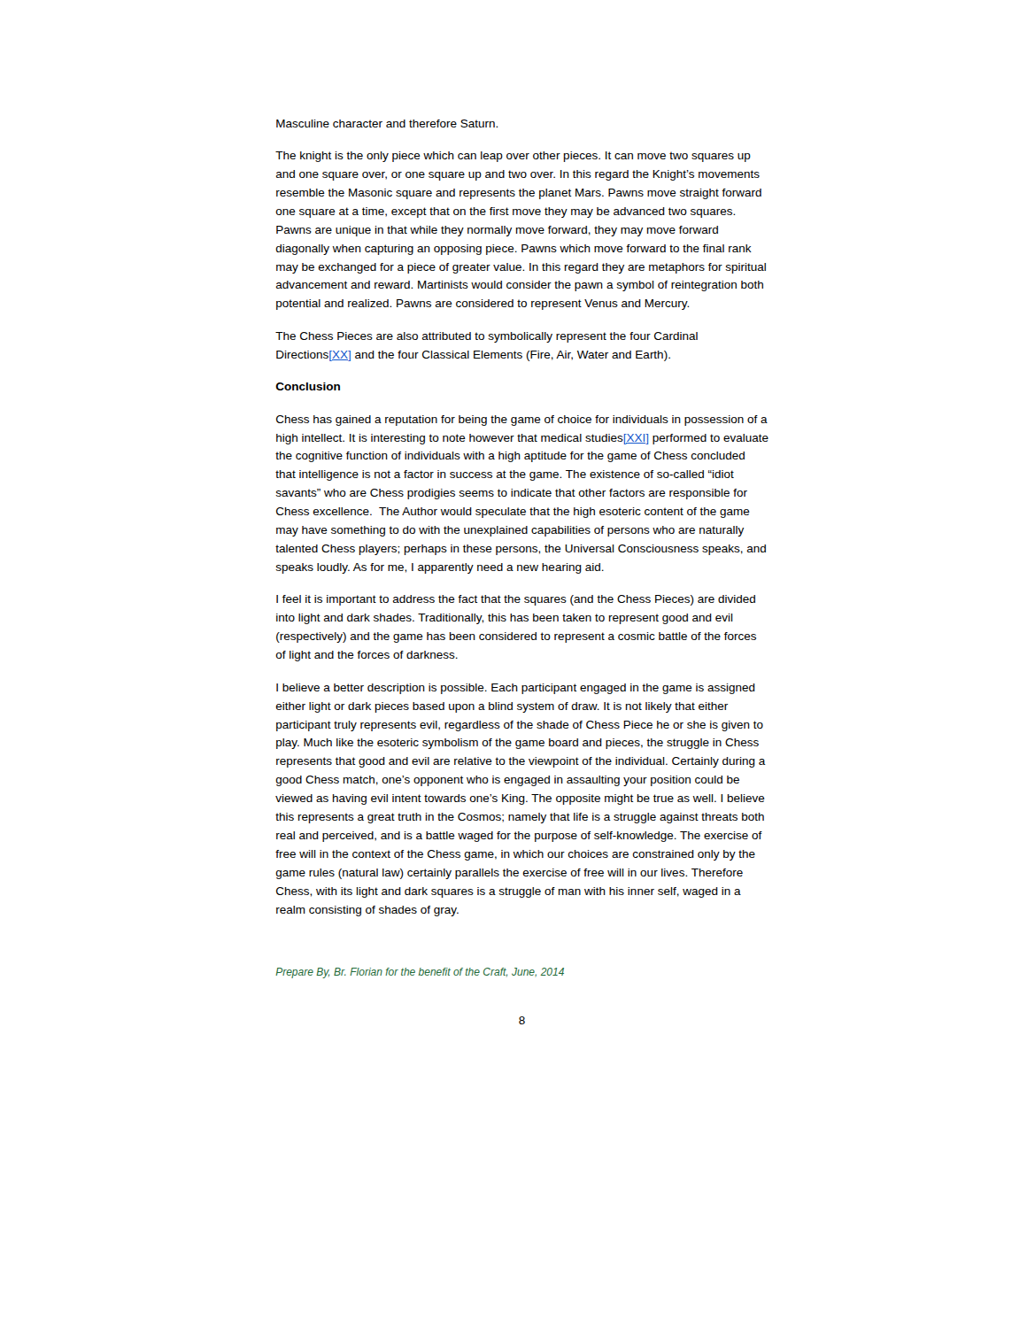Masculine character and therefore Saturn.
The knight is the only piece which can leap over other pieces. It can move two squares up and one square over, or one square up and two over. In this regard the Knight’s movements resemble the Masonic square and represents the planet Mars. Pawns move straight forward one square at a time, except that on the first move they may be advanced two squares. Pawns are unique in that while they normally move forward, they may move forward diagonally when capturing an opposing piece. Pawns which move forward to the final rank may be exchanged for a piece of greater value. In this regard they are metaphors for spiritual advancement and reward. Martinists would consider the pawn a symbol of reintegration both potential and realized. Pawns are considered to represent Venus and Mercury.
The Chess Pieces are also attributed to symbolically represent the four Cardinal Directions[XX] and the four Classical Elements (Fire, Air, Water and Earth).
Conclusion
Chess has gained a reputation for being the game of choice for individuals in possession of a high intellect. It is interesting to note however that medical studies[XXI] performed to evaluate the cognitive function of individuals with a high aptitude for the game of Chess concluded that intelligence is not a factor in success at the game. The existence of so-called “idiot savants” who are Chess prodigies seems to indicate that other factors are responsible for Chess excellence. The Author would speculate that the high esoteric content of the game may have something to do with the unexplained capabilities of persons who are naturally talented Chess players; perhaps in these persons, the Universal Consciousness speaks, and speaks loudly. As for me, I apparently need a new hearing aid.
I feel it is important to address the fact that the squares (and the Chess Pieces) are divided into light and dark shades. Traditionally, this has been taken to represent good and evil (respectively) and the game has been considered to represent a cosmic battle of the forces of light and the forces of darkness.
I believe a better description is possible. Each participant engaged in the game is assigned either light or dark pieces based upon a blind system of draw. It is not likely that either participant truly represents evil, regardless of the shade of Chess Piece he or she is given to play. Much like the esoteric symbolism of the game board and pieces, the struggle in Chess represents that good and evil are relative to the viewpoint of the individual. Certainly during a good Chess match, one’s opponent who is engaged in assaulting your position could be viewed as having evil intent towards one’s King. The opposite might be true as well. I believe this represents a great truth in the Cosmos; namely that life is a struggle against threats both real and perceived, and is a battle waged for the purpose of self-knowledge. The exercise of free will in the context of the Chess game, in which our choices are constrained only by the game rules (natural law) certainly parallels the exercise of free will in our lives. Therefore Chess, with its light and dark squares is a struggle of man with his inner self, waged in a realm consisting of shades of gray.
Prepare By, Br. Florian for the benefit of the Craft, June, 2014
8